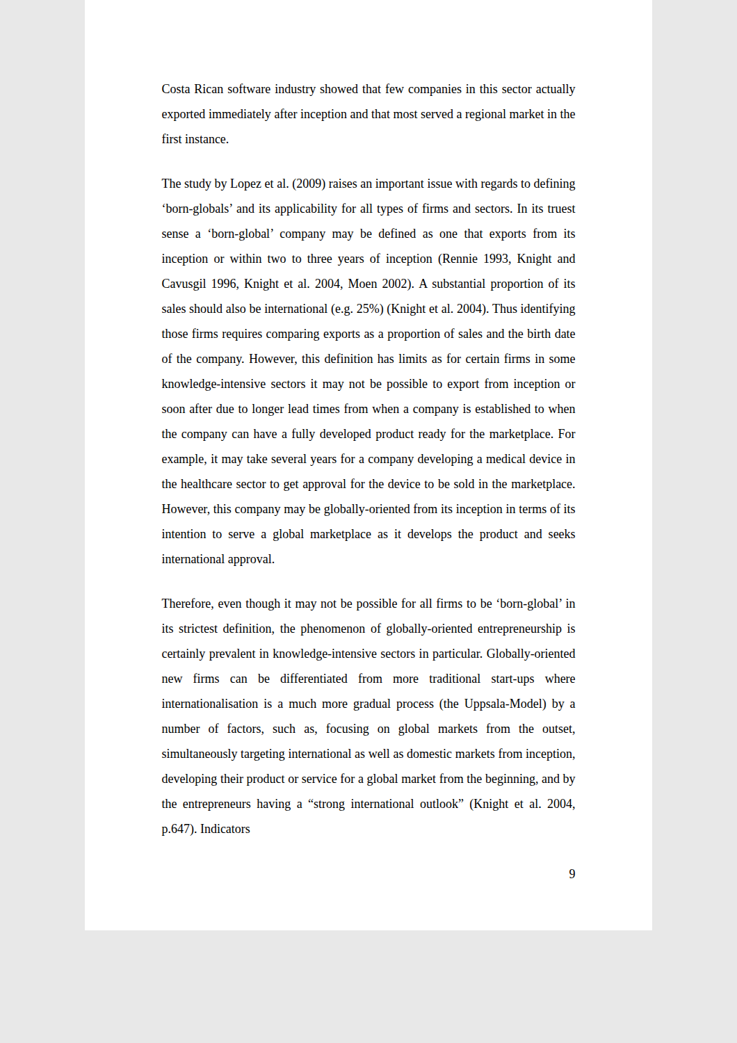Costa Rican software industry showed that few companies in this sector actually exported immediately after inception and that most served a regional market in the first instance.
The study by Lopez et al. (2009) raises an important issue with regards to defining ‘born-globals’ and its applicability for all types of firms and sectors. In its truest sense a ‘born-global’ company may be defined as one that exports from its inception or within two to three years of inception (Rennie 1993, Knight and Cavusgil 1996, Knight et al. 2004, Moen 2002). A substantial proportion of its sales should also be international (e.g. 25%) (Knight et al. 2004). Thus identifying those firms requires comparing exports as a proportion of sales and the birth date of the company. However, this definition has limits as for certain firms in some knowledge-intensive sectors it may not be possible to export from inception or soon after due to longer lead times from when a company is established to when the company can have a fully developed product ready for the marketplace. For example, it may take several years for a company developing a medical device in the healthcare sector to get approval for the device to be sold in the marketplace. However, this company may be globally-oriented from its inception in terms of its intention to serve a global marketplace as it develops the product and seeks international approval.
Therefore, even though it may not be possible for all firms to be ‘born-global’ in its strictest definition, the phenomenon of globally-oriented entrepreneurship is certainly prevalent in knowledge-intensive sectors in particular. Globally-oriented new firms can be differentiated from more traditional start-ups where internationalisation is a much more gradual process (the Uppsala-Model) by a number of factors, such as, focusing on global markets from the outset, simultaneously targeting international as well as domestic markets from inception, developing their product or service for a global market from the beginning, and by the entrepreneurs having a “strong international outlook” (Knight et al. 2004, p.647). Indicators
9